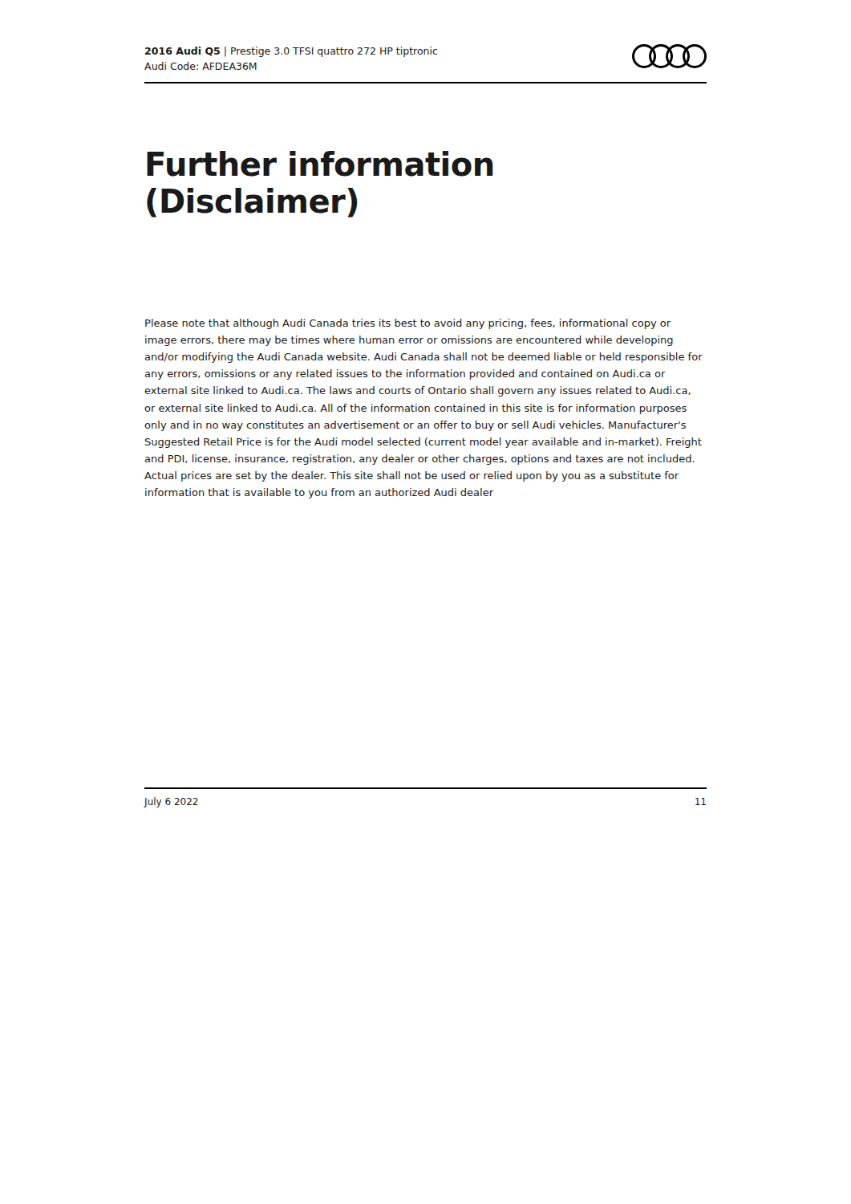2016 Audi Q5 | Prestige 3.0 TFSI quattro 272 HP tiptronic
Audi Code: AFDEA36M
Further information (Disclaimer)
Please note that although Audi Canada tries its best to avoid any pricing, fees, informational copy or image errors, there may be times where human error or omissions are encountered while developing and/or modifying the Audi Canada website. Audi Canada shall not be deemed liable or held responsible for any errors, omissions or any related issues to the information provided and contained on Audi.ca or external site linked to Audi.ca. The laws and courts of Ontario shall govern any issues related to Audi.ca, or external site linked to Audi.ca. All of the information contained in this site is for information purposes only and in no way constitutes an advertisement or an offer to buy or sell Audi vehicles. Manufacturer's Suggested Retail Price is for the Audi model selected (current model year available and in-market). Freight and PDI, license, insurance, registration, any dealer or other charges, options and taxes are not included. Actual prices are set by the dealer. This site shall not be used or relied upon by you as a substitute for information that is available to you from an authorized Audi dealer
July 6 2022 11